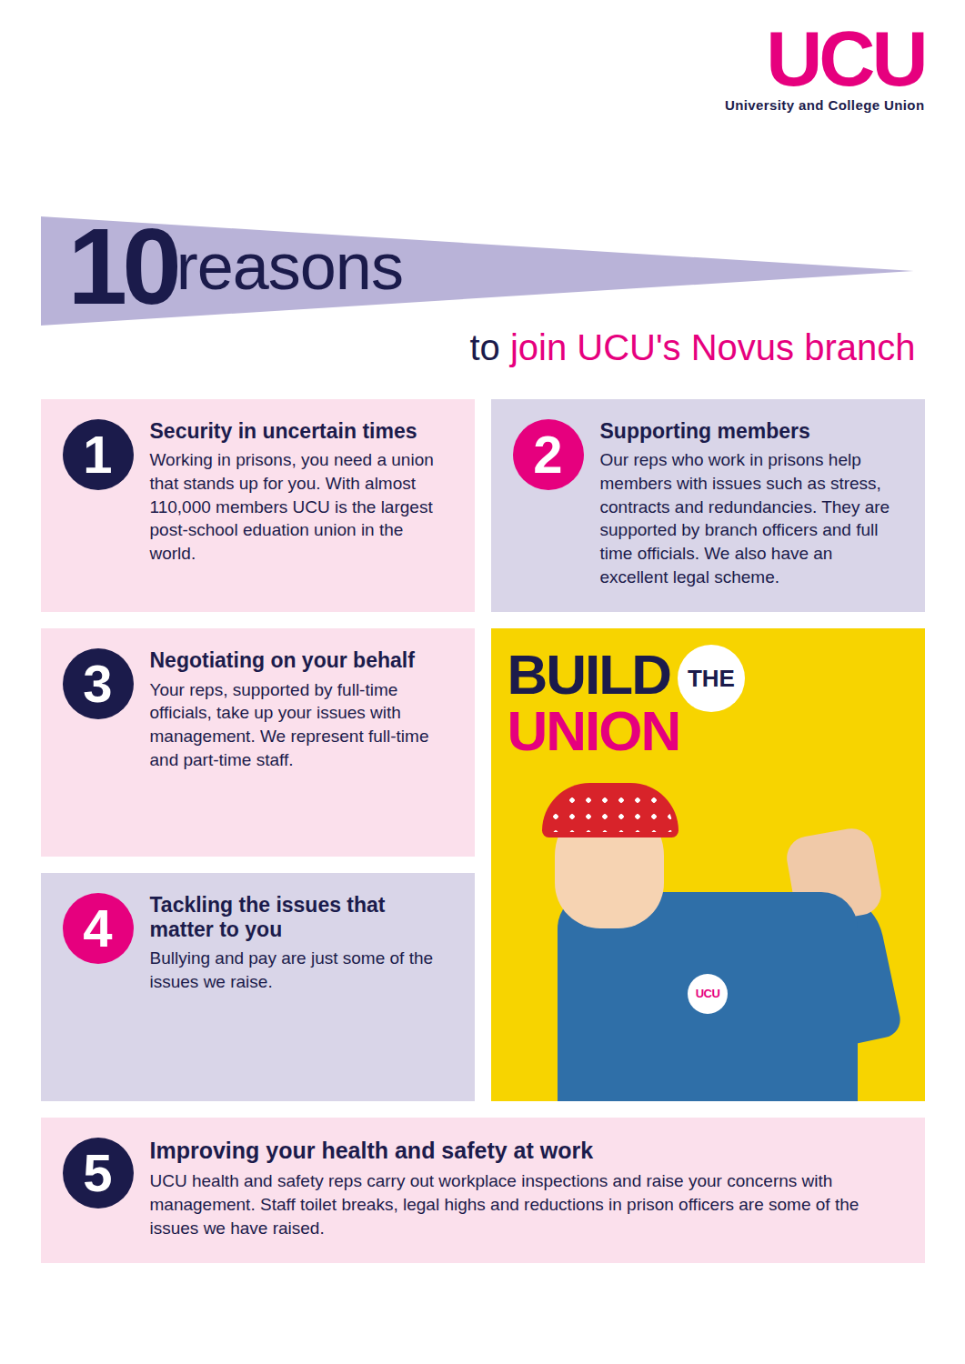UCU
University and College Union
10 reasons
to join UCU's Novus branch
1
Security in uncertain times
Working in prisons, you need a union that stands up for you. With almost 110,000 members UCU is the largest post-school eduation union in the world.
2
Supporting members
Our reps who work in prisons help members with issues such as stress, contracts and redundancies. They are supported by branch officers and full time officials. We also have an excellent legal scheme.
3
Negotiating on your behalf
Your reps, supported by full-time officials, take up your issues with management. We represent full-time and part-time staff.
4
Tackling the issues that matter to you
Bullying and pay are just some of the issues we raise.
BUILDTHE UNION
UCU
5
Improving your health and safety at work
UCU health and safety reps carry out workplace inspections and raise your concerns with management. Staff toilet breaks, legal highs and reductions in prison officers are some of the issues we have raised.